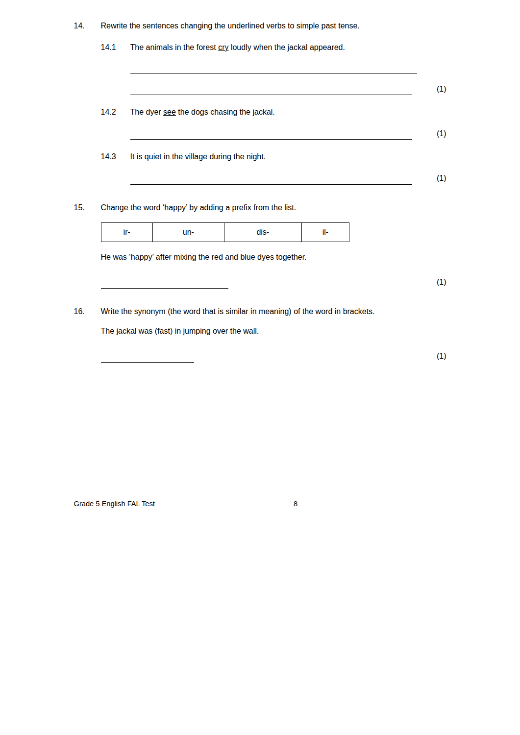14.
Rewrite the sentences changing the underlined verbs to simple past tense.
14.1
The animals in the forest cry loudly when the jackal appeared.
(1)
14.2
The dyer see the dogs chasing the jackal.
(1)
14.3
It is quiet in the village during the night.
(1)
15.
Change the word ‘happy’ by adding a prefix from the list.
| ir- | un- | dis- | il- |
He was ‘happy’ after mixing the red and blue dyes together.
(1)
16.
Write the synonym (the word that is similar in meaning) of the word in brackets.
The jackal was (fast) in jumping over the wall.
(1)
Grade 5 English FAL Test
8